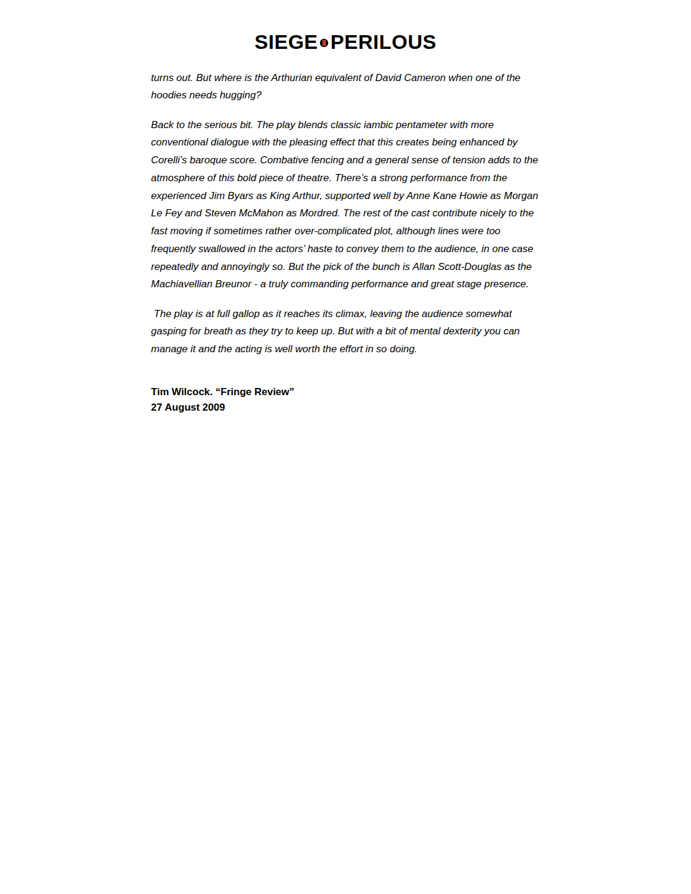SIEGE PERILOUS
turns out. But where is the Arthurian equivalent of David Cameron when one of the hoodies needs hugging?
Back to the serious bit. The play blends classic iambic pentameter with more conventional dialogue with the pleasing effect that this creates being enhanced by Corelli’s baroque score. Combative fencing and a general sense of tension adds to the atmosphere of this bold piece of theatre. There’s a strong performance from the experienced Jim Byars as King Arthur, supported well by Anne Kane Howie as Morgan Le Fey and Steven McMahon as Mordred. The rest of the cast contribute nicely to the fast moving if sometimes rather over-complicated plot, although lines were too frequently swallowed in the actors’ haste to convey them to the audience, in one case repeatedly and annoyingly so. But the pick of the bunch is Allan Scott-Douglas as the Machiavellian Breunor - a truly commanding performance and great stage presence.
The play is at full gallop as it reaches its climax, leaving the audience somewhat gasping for breath as they try to keep up. But with a bit of mental dexterity you can manage it and the acting is well worth the effort in so doing.
Tim Wilcock. “Fringe Review” 27 August 2009